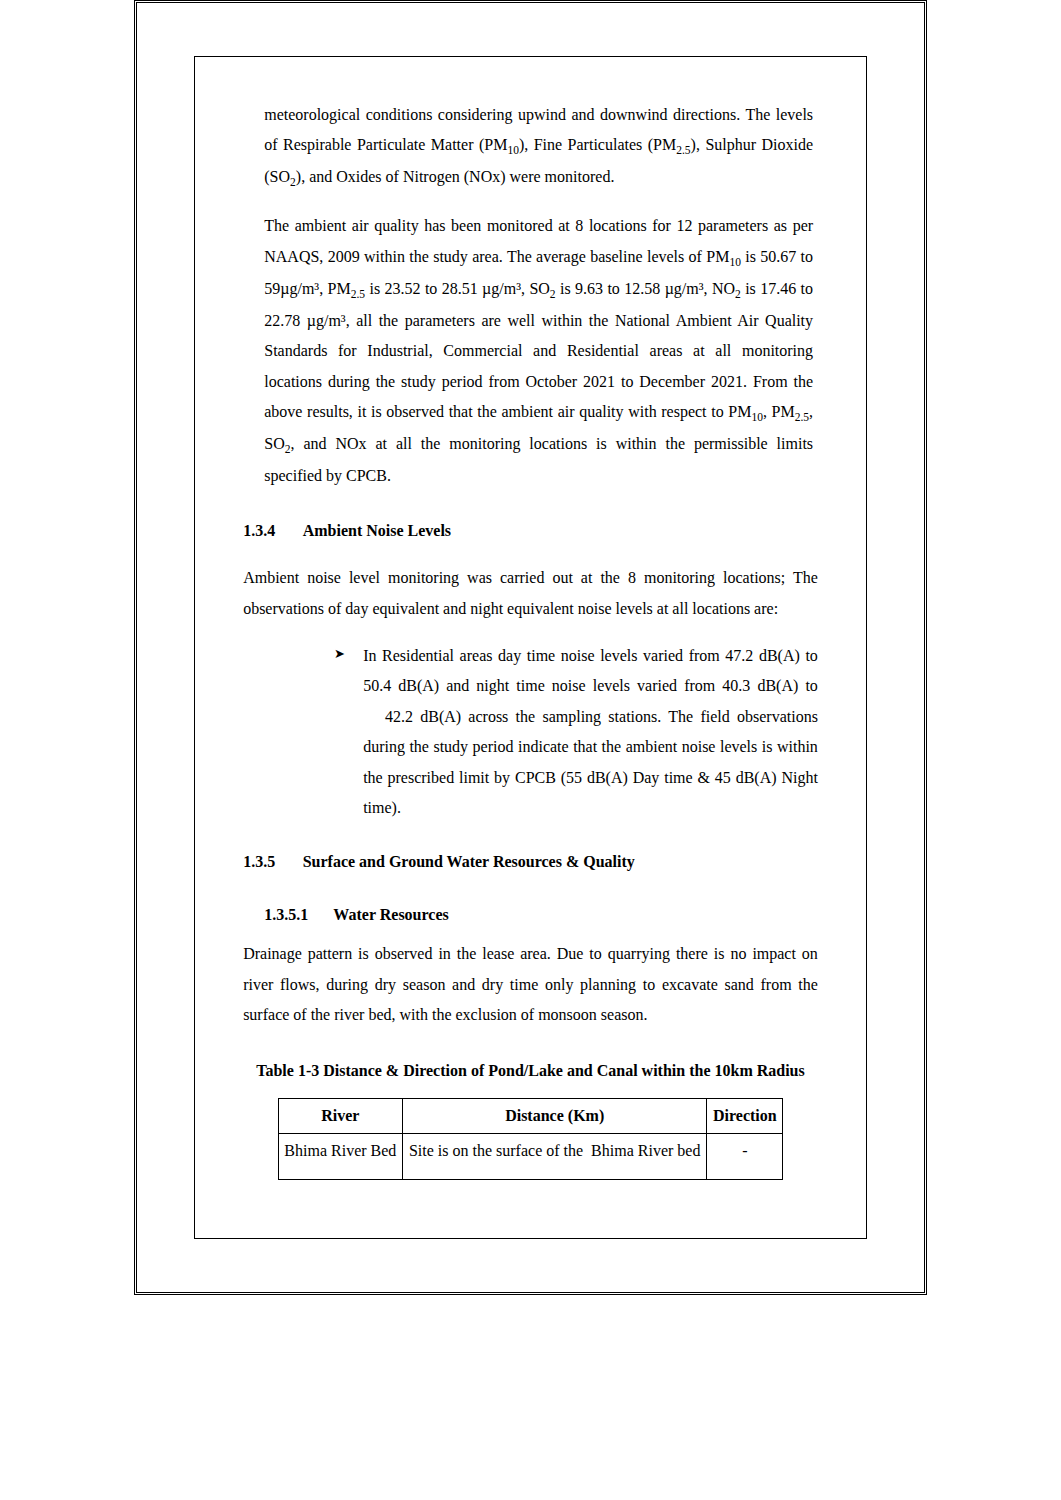meteorological conditions considering upwind and downwind directions. The levels of Respirable Particulate Matter (PM10), Fine Particulates (PM2.5), Sulphur Dioxide (SO2), and Oxides of Nitrogen (NOx) were monitored.
The ambient air quality has been monitored at 8 locations for 12 parameters as per NAAQS, 2009 within the study area. The average baseline levels of PM10 is 50.67 to 59µg/m³, PM2.5 is 23.52 to 28.51 µg/m³, SO2 is 9.63 to 12.58 µg/m³, NO2 is 17.46 to 22.78 µg/m³, all the parameters are well within the National Ambient Air Quality Standards for Industrial, Commercial and Residential areas at all monitoring locations during the study period from October 2021 to December 2021. From the above results, it is observed that the ambient air quality with respect to PM10, PM2.5, SO2, and NOx at all the monitoring locations is within the permissible limits specified by CPCB.
1.3.4 Ambient Noise Levels
Ambient noise level monitoring was carried out at the 8 monitoring locations; The observations of day equivalent and night equivalent noise levels at all locations are:
In Residential areas day time noise levels varied from 47.2 dB(A) to 50.4 dB(A) and night time noise levels varied from 40.3 dB(A) to 42.2 dB(A) across the sampling stations. The field observations during the study period indicate that the ambient noise levels is within the prescribed limit by CPCB (55 dB(A) Day time & 45 dB(A) Night time).
1.3.5 Surface and Ground Water Resources & Quality
1.3.5.1 Water Resources
Drainage pattern is observed in the lease area. Due to quarrying there is no impact on river flows, during dry season and dry time only planning to excavate sand from the surface of the river bed, with the exclusion of monsoon season.
Table 1-3 Distance & Direction of Pond/Lake and Canal within the 10km Radius
| River | Distance (Km) | Direction |
| --- | --- | --- |
| Bhima River Bed | Site is on the surface of the Bhima River bed | - |